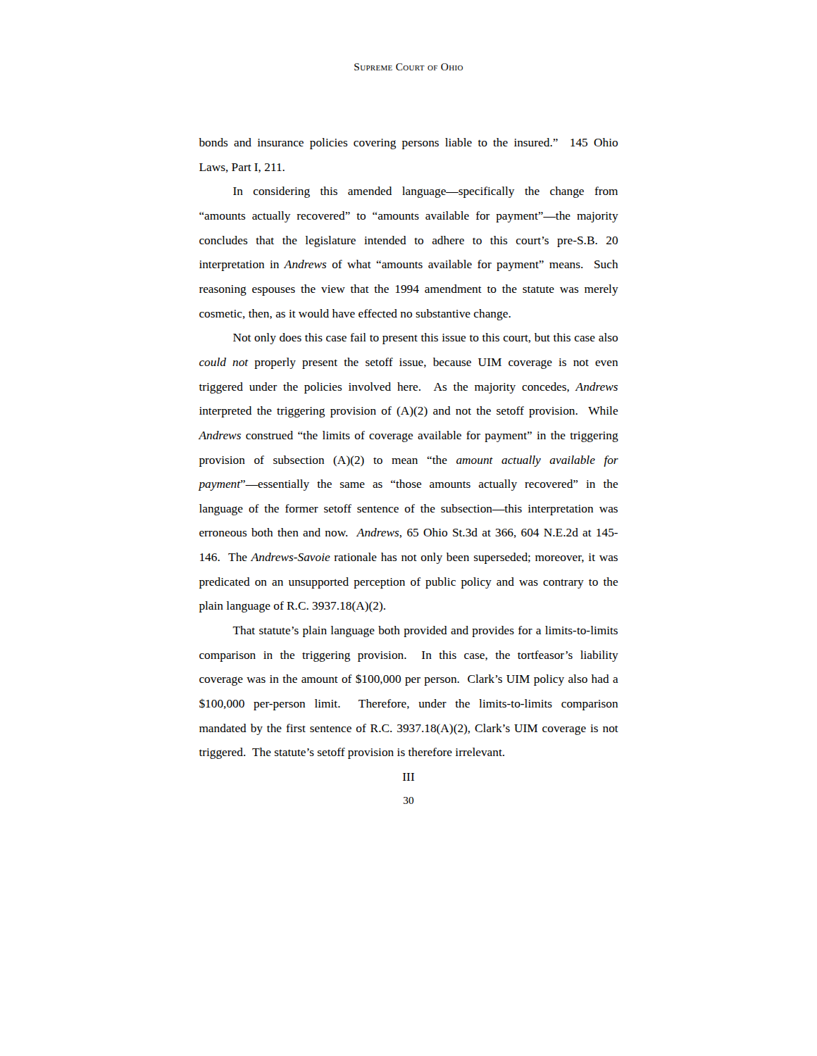Supreme Court of Ohio
bonds and insurance policies covering persons liable to the insured.” 145 Ohio Laws, Part I, 211.
In considering this amended language—specifically the change from “amounts actually recovered” to “amounts available for payment”—the majority concludes that the legislature intended to adhere to this court’s pre-S.B. 20 interpretation in Andrews of what “amounts available for payment” means. Such reasoning espouses the view that the 1994 amendment to the statute was merely cosmetic, then, as it would have effected no substantive change.
Not only does this case fail to present this issue to this court, but this case also could not properly present the setoff issue, because UIM coverage is not even triggered under the policies involved here. As the majority concedes, Andrews interpreted the triggering provision of (A)(2) and not the setoff provision. While Andrews construed “the limits of coverage available for payment” in the triggering provision of subsection (A)(2) to mean “the amount actually available for payment”—essentially the same as “those amounts actually recovered” in the language of the former setoff sentence of the subsection—this interpretation was erroneous both then and now. Andrews, 65 Ohio St.3d at 366, 604 N.E.2d at 145-146. The Andrews-Savoie rationale has not only been superseded; moreover, it was predicated on an unsupported perception of public policy and was contrary to the plain language of R.C. 3937.18(A)(2).
That statute’s plain language both provided and provides for a limits-to-limits comparison in the triggering provision. In this case, the tortfeasor’s liability coverage was in the amount of $100,000 per person. Clark’s UIM policy also had a $100,000 per-person limit. Therefore, under the limits-to-limits comparison mandated by the first sentence of R.C. 3937.18(A)(2), Clark’s UIM coverage is not triggered. The statute’s setoff provision is therefore irrelevant.
III
30